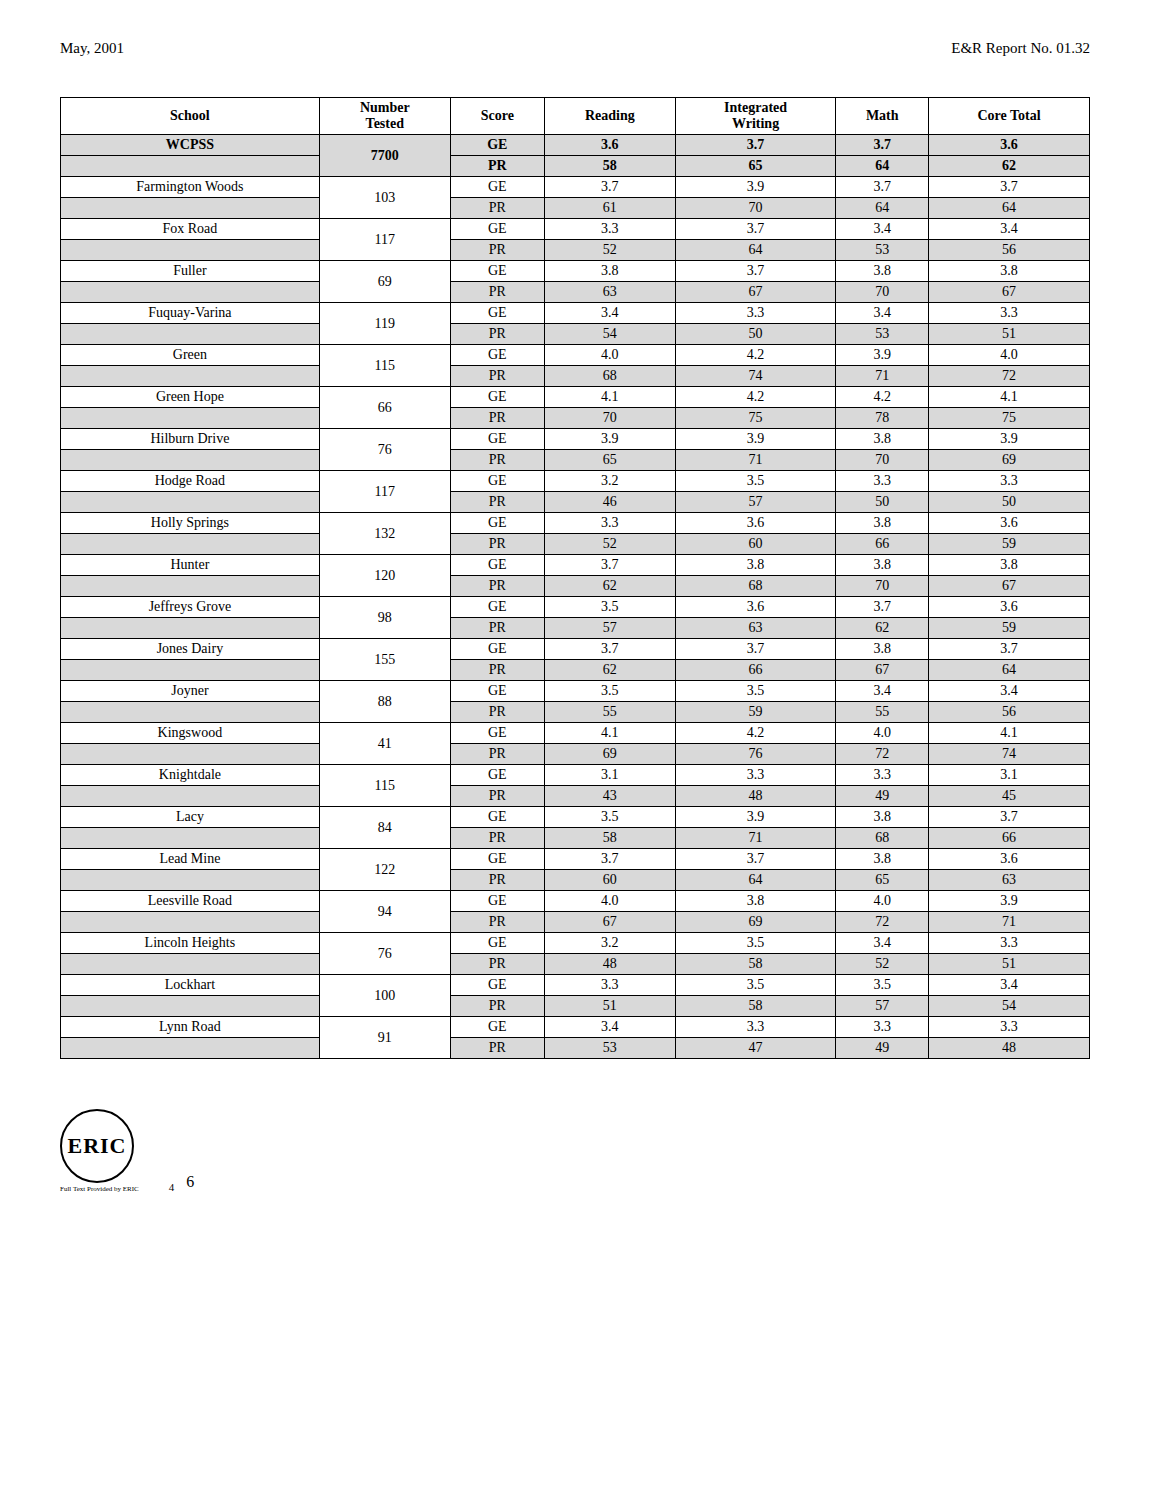May, 2001
E&R Report No. 01.32
| School | Number Tested | Score | Reading | Integrated Writing | Math | Core Total |
| --- | --- | --- | --- | --- | --- | --- |
| WCPSS | 7700 | GE | 3.6 | 3.7 | 3.7 | 3.6 |
| | PR | 58 | 65 | 64 | 62 |
| Farmington Woods | 103 | GE | 3.7 | 3.9 | 3.7 | 3.7 |
| | PR | 61 | 70 | 64 | 64 |
| Fox Road | 117 | GE | 3.3 | 3.7 | 3.4 | 3.4 |
| | PR | 52 | 64 | 53 | 56 |
| Fuller | 69 | GE | 3.8 | 3.7 | 3.8 | 3.8 |
| | PR | 63 | 67 | 70 | 67 |
| Fuquay-Varina | 119 | GE | 3.4 | 3.3 | 3.4 | 3.3 |
| | PR | 54 | 50 | 53 | 51 |
| Green | 115 | GE | 4.0 | 4.2 | 3.9 | 4.0 |
| | PR | 68 | 74 | 71 | 72 |
| Green Hope | 66 | GE | 4.1 | 4.2 | 4.2 | 4.1 |
| | PR | 70 | 75 | 78 | 75 |
| Hilburn Drive | 76 | GE | 3.9 | 3.9 | 3.8 | 3.9 |
| | PR | 65 | 71 | 70 | 69 |
| Hodge Road | 117 | GE | 3.2 | 3.5 | 3.3 | 3.3 |
| | PR | 46 | 57 | 50 | 50 |
| Holly Springs | 132 | GE | 3.3 | 3.6 | 3.8 | 3.6 |
| | PR | 52 | 60 | 66 | 59 |
| Hunter | 120 | GE | 3.7 | 3.8 | 3.8 | 3.8 |
| | PR | 62 | 68 | 70 | 67 |
| Jeffreys Grove | 98 | GE | 3.5 | 3.6 | 3.7 | 3.6 |
| | PR | 57 | 63 | 62 | 59 |
| Jones Dairy | 155 | GE | 3.7 | 3.7 | 3.8 | 3.7 |
| | PR | 62 | 66 | 67 | 64 |
| Joyner | 88 | GE | 3.5 | 3.5 | 3.4 | 3.4 |
| | PR | 55 | 59 | 55 | 56 |
| Kingswood | 41 | GE | 4.1 | 4.2 | 4.0 | 4.1 |
| | PR | 69 | 76 | 72 | 74 |
| Knightdale | 115 | GE | 3.1 | 3.3 | 3.3 | 3.1 |
| | PR | 43 | 48 | 49 | 45 |
| Lacy | 84 | GE | 3.5 | 3.9 | 3.8 | 3.7 |
| | PR | 58 | 71 | 68 | 66 |
| Lead Mine | 122 | GE | 3.7 | 3.7 | 3.8 | 3.6 |
| | PR | 60 | 64 | 65 | 63 |
| Leesville Road | 94 | GE | 4.0 | 3.8 | 4.0 | 3.9 |
| | PR | 67 | 69 | 72 | 71 |
| Lincoln Heights | 76 | GE | 3.2 | 3.5 | 3.4 | 3.3 |
| | PR | 48 | 58 | 52 | 51 |
| Lockhart | 100 | GE | 3.3 | 3.5 | 3.5 | 3.4 |
| | PR | 51 | 58 | 57 | 54 |
| Lynn Road | 91 | GE | 3.4 | 3.3 | 3.3 | 3.3 |
| | PR | 53 | 47 | 49 | 48 |
ERIC
Full Text Provided by ERIC
4 6